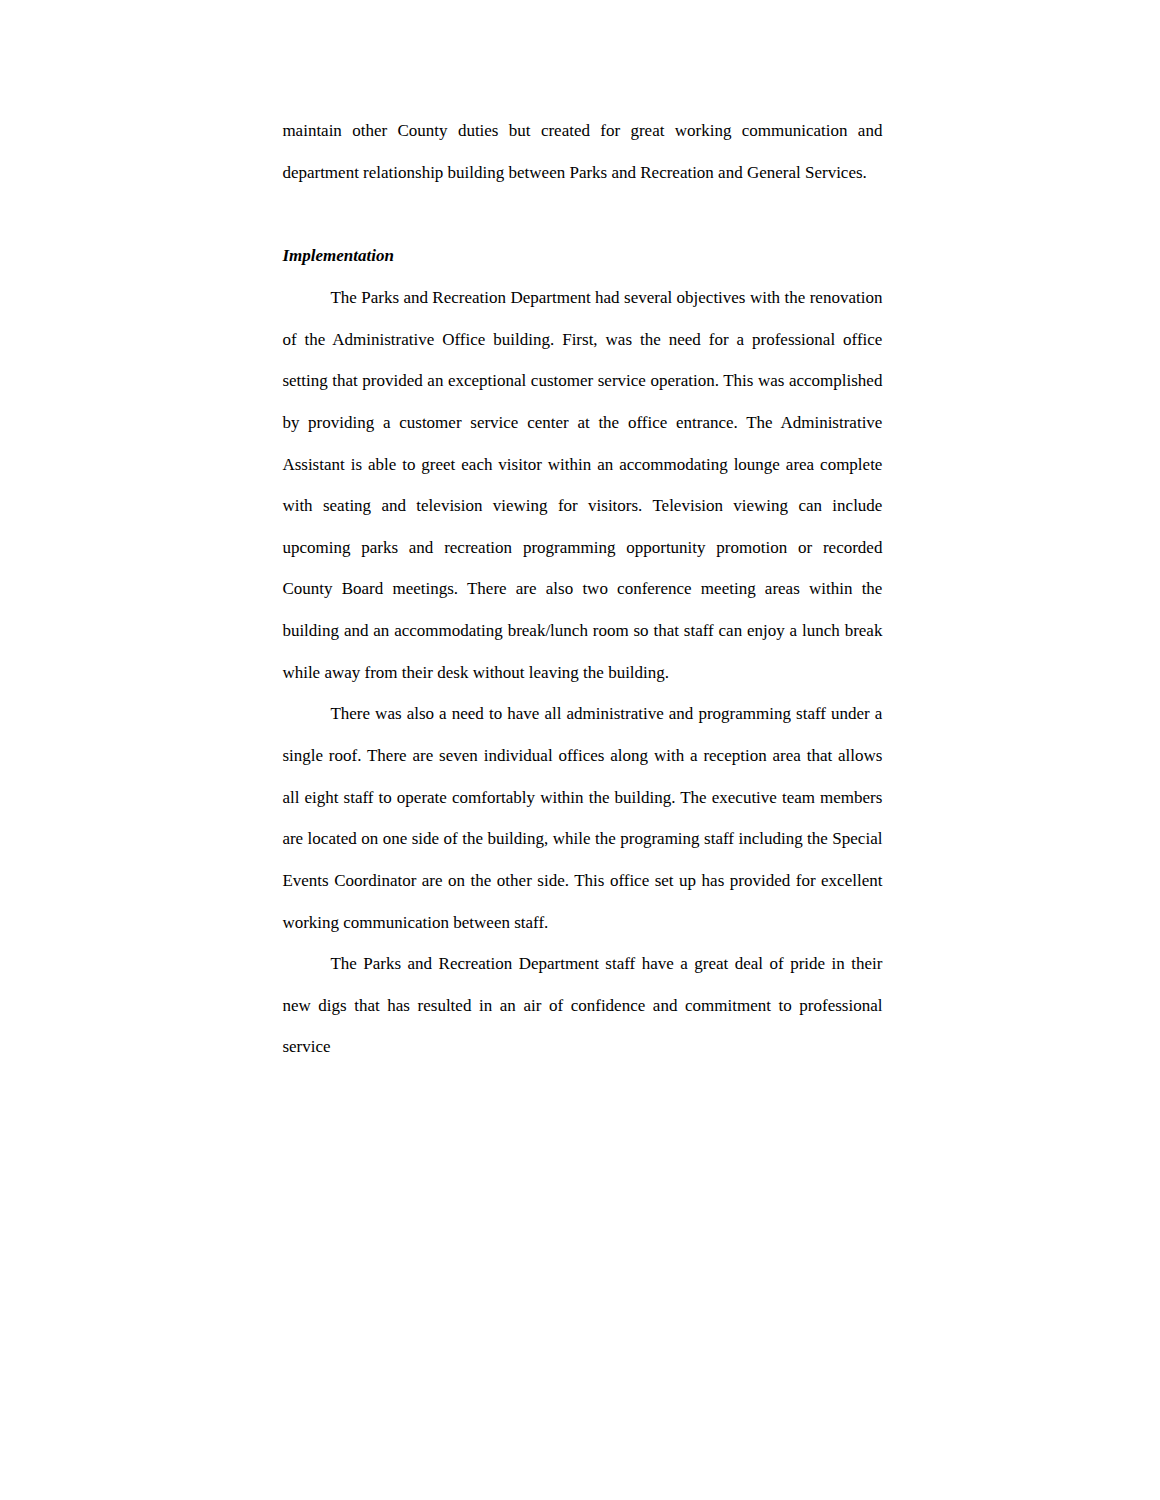maintain other County duties but created for great working communication and department relationship building between Parks and Recreation and General Services.
Implementation
The Parks and Recreation Department had several objectives with the renovation of the Administrative Office building. First, was the need for a professional office setting that provided an exceptional customer service operation. This was accomplished by providing a customer service center at the office entrance. The Administrative Assistant is able to greet each visitor within an accommodating lounge area complete with seating and television viewing for visitors. Television viewing can include upcoming parks and recreation programming opportunity promotion or recorded County Board meetings. There are also two conference meeting areas within the building and an accommodating break/lunch room so that staff can enjoy a lunch break while away from their desk without leaving the building.
There was also a need to have all administrative and programming staff under a single roof. There are seven individual offices along with a reception area that allows all eight staff to operate comfortably within the building. The executive team members are located on one side of the building, while the programing staff including the Special Events Coordinator are on the other side. This office set up has provided for excellent working communication between staff.
The Parks and Recreation Department staff have a great deal of pride in their new digs that has resulted in an air of confidence and commitment to professional service